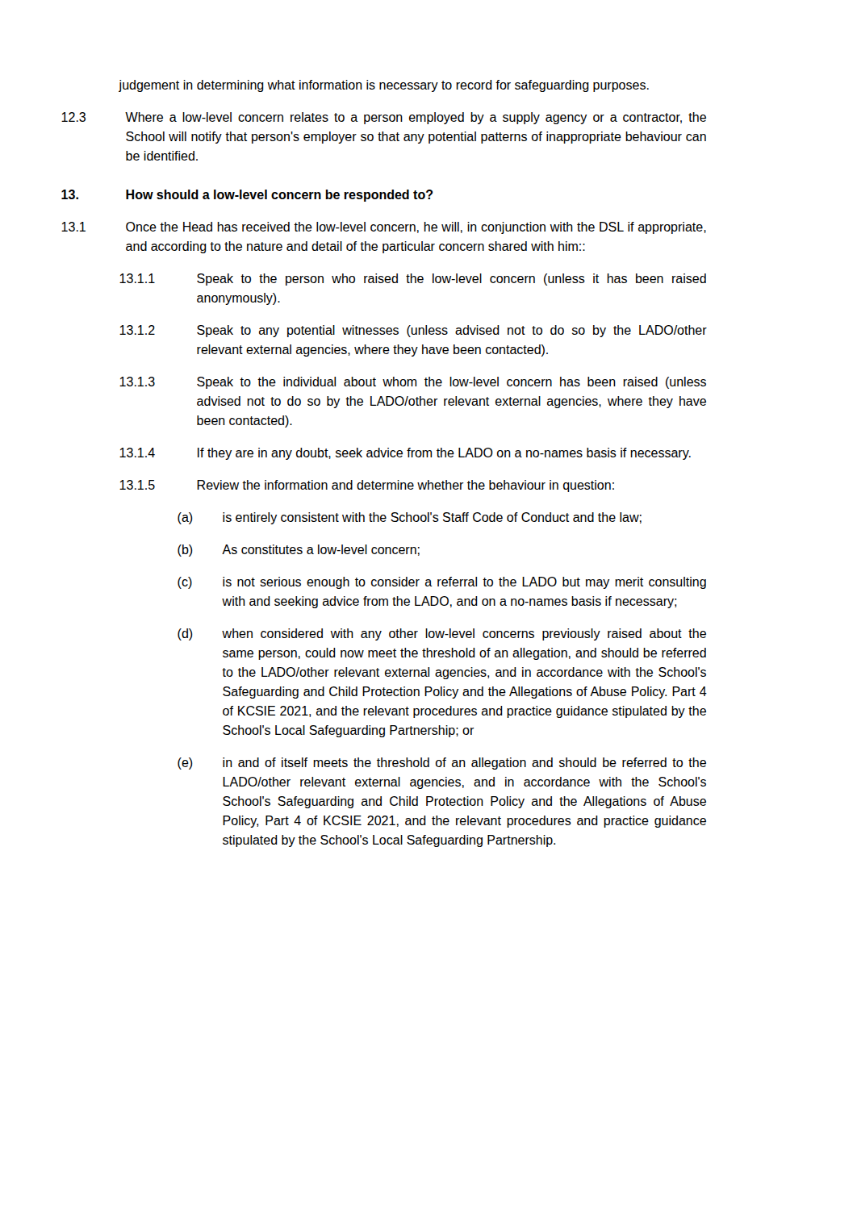judgement in determining what information is necessary to record for safeguarding purposes.
12.3
Where a low-level concern relates to a person employed by a supply agency or a contractor, the School will notify that person's employer so that any potential patterns of inappropriate behaviour can be identified.
13. How should a low-level concern be responded to?
13.1
Once the Head has received the low-level concern, he will, in conjunction with the DSL if appropriate, and according to the nature and detail of the particular concern shared with him::
13.1.1
Speak to the person who raised the low-level concern (unless it has been raised anonymously).
13.1.2
Speak to any potential witnesses (unless advised not to do so by the LADO/other relevant external agencies, where they have been contacted).
13.1.3
Speak to the individual about whom the low-level concern has been raised (unless advised not to do so by the LADO/other relevant external agencies, where they have been contacted).
13.1.4
If they are in any doubt, seek advice from the LADO on a no-names basis if necessary.
13.1.5
Review the information and determine whether the behaviour in question:
(a)
is entirely consistent with the School's Staff Code of Conduct and the law;
(b)
As constitutes a low-level concern;
(c)
is not serious enough to consider a referral to the LADO but may merit consulting with and seeking advice from the LADO, and on a no-names basis if necessary;
(d)
when considered with any other low-level concerns previously raised about the same person, could now meet the threshold of an allegation, and should be referred to the LADO/other relevant external agencies, and in accordance with the School's Safeguarding and Child Protection Policy and the Allegations of Abuse Policy. Part 4 of KCSIE 2021, and the relevant procedures and practice guidance stipulated by the School's Local Safeguarding Partnership; or
(e)
in and of itself meets the threshold of an allegation and should be referred to the LADO/other relevant external agencies, and in accordance with the School's School's Safeguarding and Child Protection Policy and the Allegations of Abuse Policy, Part 4 of KCSIE 2021, and the relevant procedures and practice guidance stipulated by the School's Local Safeguarding Partnership.